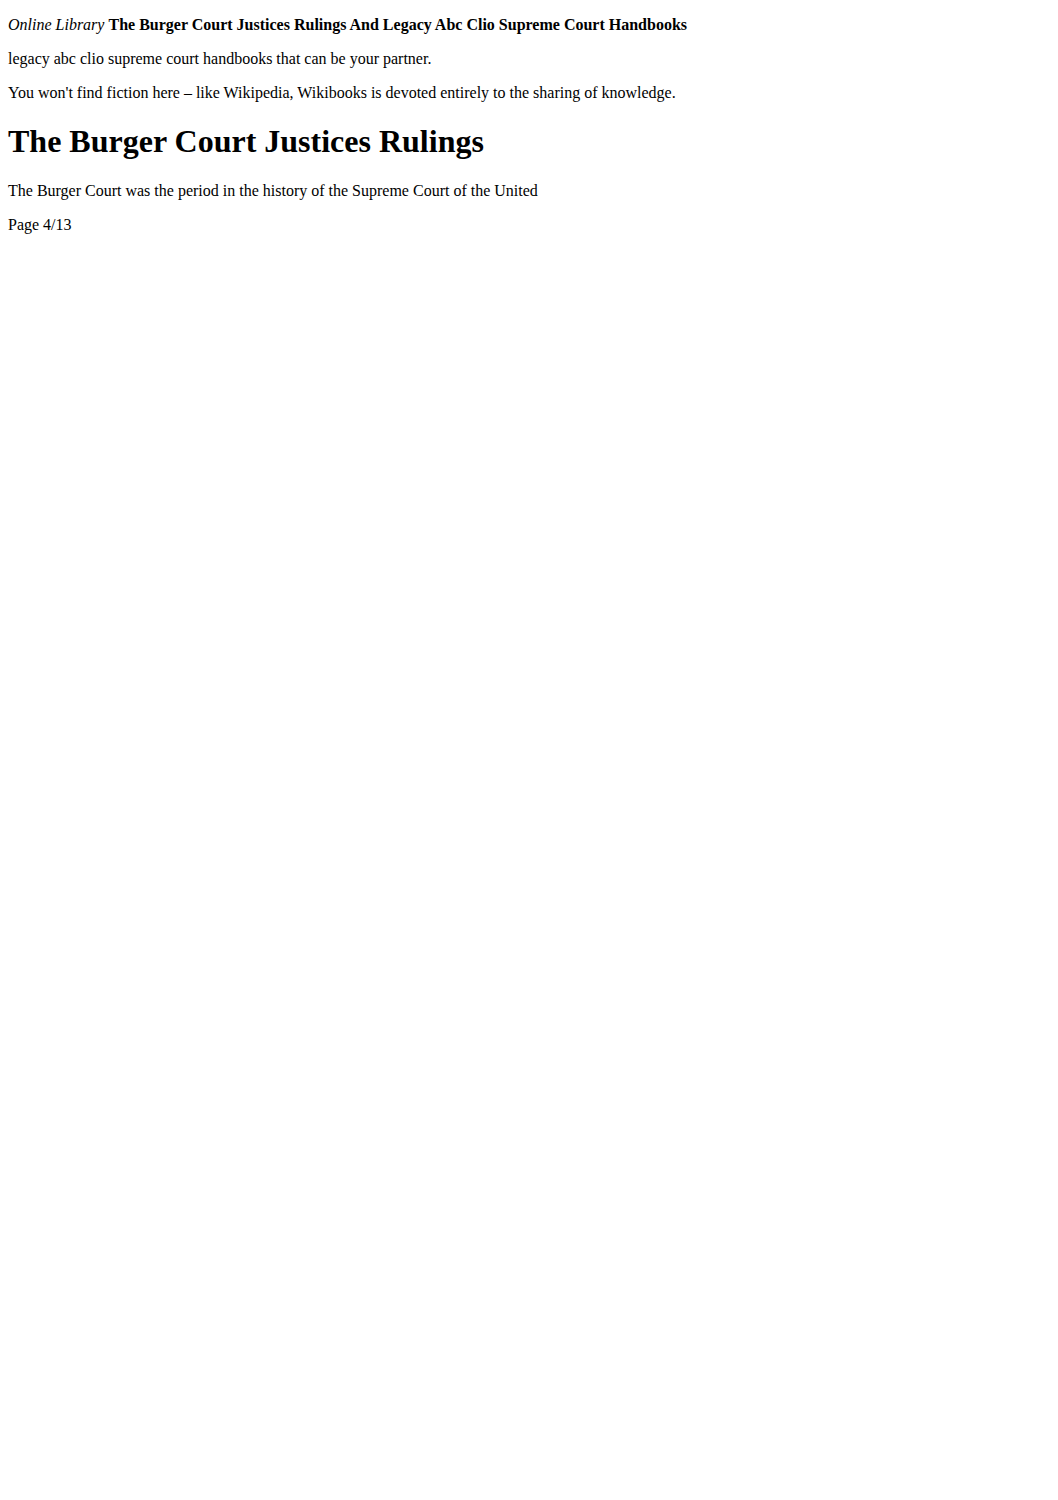Online Library The Burger Court Justices Rulings And Legacy Abc Clio Supreme Court Handbooks
legacy abc clio supreme court handbooks that can be your partner.
You won't find fiction here – like Wikipedia, Wikibooks is devoted entirely to the sharing of knowledge.
The Burger Court Justices Rulings
The Burger Court was the period in the history of the Supreme Court of the United
Page 4/13